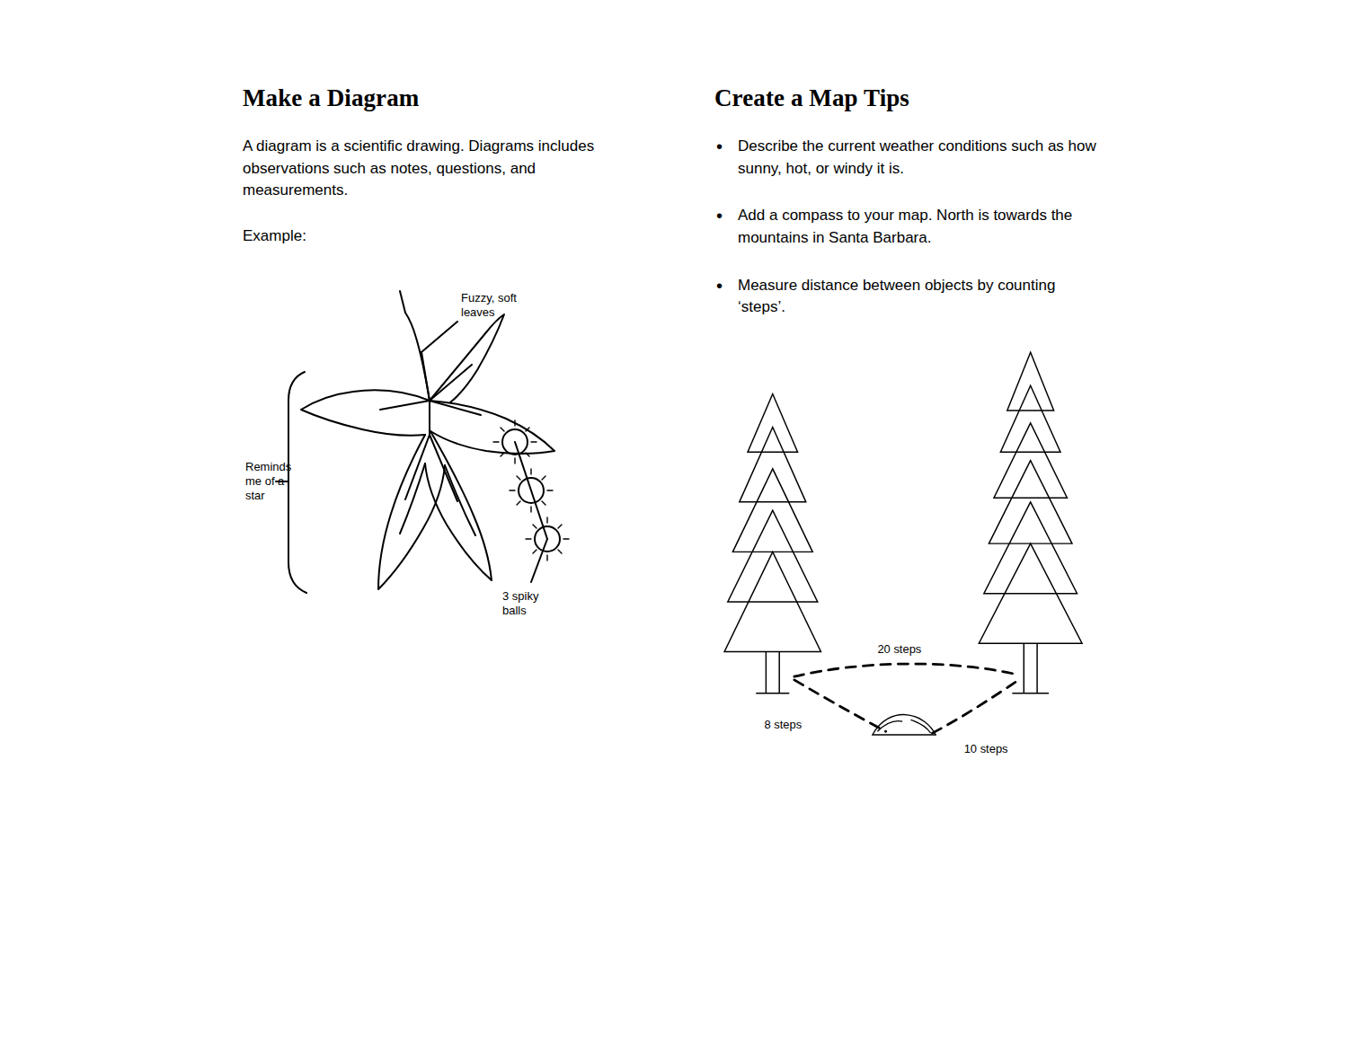Make a Diagram
A diagram is a scientific drawing. Diagrams includes observations such as notes, questions, and measurements.
Example:
Labeled diagram of a maple-like leaf with seed balls A line drawing of a five-lobed leaf with a stem. Labels read: "Fuzzy, soft leaves" pointing to the upper leaf lobe; "Reminds me of a star" bracketing the whole leaf on the left; and "3 spiky balls" pointing to three round spiky seed clusters hanging from a stalk on the lower right. Fuzzy, soft leaves Reminds me of a star 3 spiky balls
Create a Map Tips
Describe the current weather conditions such as how sunny, hot, or windy it is.
Add a compass to your map. North is towards the mountains in Santa Barbara.
Measure distance between objects by counting ‘steps’.
Two trees and a shrub with step measurements between them Illustration of a small conifer on the left and a taller conifer on the right, with a low shrub between and below them. Dashed footprint trails connect the three objects, labeled 20 steps between the two trees, 8 steps from the left tree to the shrub, and 10 steps from the shrub to the right tree. 20 steps 8 steps 10 steps